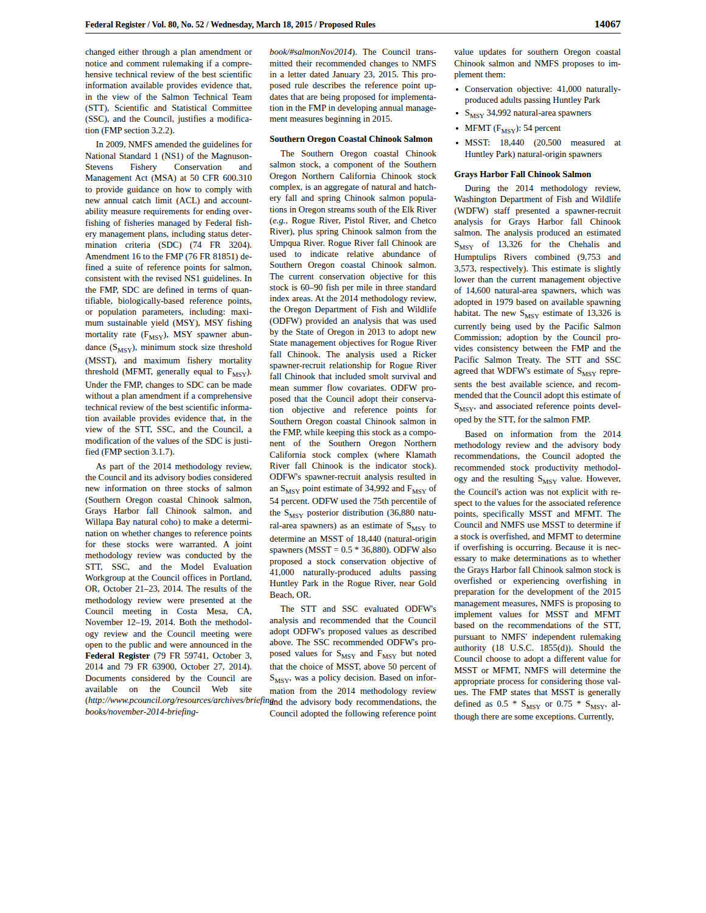Federal Register / Vol. 80, No. 52 / Wednesday, March 18, 2015 / Proposed Rules 14067
changed either through a plan amendment or notice and comment rulemaking if a comprehensive technical review of the best scientific information available provides evidence that, in the view of the Salmon Technical Team (STT), Scientific and Statistical Committee (SSC), and the Council, justifies a modification (FMP section 3.2.2).
In 2009, NMFS amended the guidelines for National Standard 1 (NS1) of the Magnuson-Stevens Fishery Conservation and Management Act (MSA) at 50 CFR 600.310 to provide guidance on how to comply with new annual catch limit (ACL) and accountability measure requirements for ending overfishing of fisheries managed by Federal fishery management plans, including status determination criteria (SDC) (74 FR 3204). Amendment 16 to the FMP (76 FR 81851) defined a suite of reference points for salmon, consistent with the revised NS1 guidelines. In the FMP, SDC are defined in terms of quantifiable, biologically-based reference points, or population parameters, including: maximum sustainable yield (MSY), MSY fishing mortality rate (FMSY), MSY spawner abundance (SMSY), minimum stock size threshold (MSST), and maximum fishery mortality threshold (MFMT, generally equal to FMSY). Under the FMP, changes to SDC can be made without a plan amendment if a comprehensive technical review of the best scientific information available provides evidence that, in the view of the STT, SSC, and the Council, a modification of the values of the SDC is justified (FMP section 3.1.7).
As part of the 2014 methodology review, the Council and its advisory bodies considered new information on three stocks of salmon (Southern Oregon coastal Chinook salmon, Grays Harbor fall Chinook salmon, and Willapa Bay natural coho) to make a determination on whether changes to reference points for these stocks were warranted. A joint methodology review was conducted by the STT, SSC, and the Model Evaluation Workgroup at the Council offices in Portland, OR, October 21–23, 2014. The results of the methodology review were presented at the Council meeting in Costa Mesa, CA, November 12–19, 2014. Both the methodology review and the Council meeting were open to the public and were announced in the Federal Register (79 FR 59741, October 3, 2014 and 79 FR 63900, October 27, 2014). Documents considered by the Council are available on the Council Web site (http://www.pcouncil.org/resources/archives/briefing-books/november-2014-briefing-book/#salmonNov2014). The Council transmitted their recommended changes to NMFS in a letter dated January 23, 2015. This proposed rule describes the reference point updates that are being proposed for implementation in the FMP in developing annual management measures beginning in 2015.
Southern Oregon Coastal Chinook Salmon
The Southern Oregon coastal Chinook salmon stock, a component of the Southern Oregon Northern California Chinook stock complex, is an aggregate of natural and hatchery fall and spring Chinook salmon populations in Oregon streams south of the Elk River (e.g., Rogue River, Pistol River, and Chetco River), plus spring Chinook salmon from the Umpqua River. Rogue River fall Chinook are used to indicate relative abundance of Southern Oregon coastal Chinook salmon. The current conservation objective for this stock is 60–90 fish per mile in three standard index areas. At the 2014 methodology review, the Oregon Department of Fish and Wildlife (ODFW) provided an analysis that was used by the State of Oregon in 2013 to adopt new State management objectives for Rogue River fall Chinook. The analysis used a Ricker spawner-recruit relationship for Rogue River fall Chinook that included smolt survival and mean summer flow covariates. ODFW proposed that the Council adopt their conservation objective and reference points for Southern Oregon coastal Chinook salmon in the FMP, while keeping this stock as a component of the Southern Oregon Northern California stock complex (where Klamath River fall Chinook is the indicator stock). ODFW's spawner-recruit analysis resulted in an SMSY point estimate of 34,992 and FMSY of 54 percent. ODFW used the 75th percentile of the SMSY posterior distribution (36,880 natural-area spawners) as an estimate of SMSY to determine an MSST of 18,440 (natural-origin spawners (MSST = 0.5 * 36,880). ODFW also proposed a stock conservation objective of 41,000 naturally-produced adults passing Huntley Park in the Rogue River, near Gold Beach, OR.
The STT and SSC evaluated ODFW's analysis and recommended that the Council adopt ODFW's proposed values as described above. The SSC recommended ODFW's proposed values for SMSY and FMSY but noted that the choice of MSST, above 50 percent of SMSY, was a policy decision. Based on information from the 2014 methodology review and the advisory body recommendations, the Council adopted the following reference point value updates for southern Oregon coastal Chinook salmon and NMFS proposes to implement them:
Conservation objective: 41,000 naturally-produced adults passing Huntley Park
SMSY 34,992 natural-area spawners
MFMT (FMSY): 54 percent
MSST: 18,440 (20,500 measured at Huntley Park) natural-origin spawners
Grays Harbor Fall Chinook Salmon
During the 2014 methodology review, Washington Department of Fish and Wildlife (WDFW) staff presented a spawner-recruit analysis for Grays Harbor fall Chinook salmon. The analysis produced an estimated SMSY of 13,326 for the Chehalis and Humptulips Rivers combined (9,753 and 3,573, respectively). This estimate is slightly lower than the current management objective of 14,600 natural-area spawners, which was adopted in 1979 based on available spawning habitat. The new SMSY estimate of 13,326 is currently being used by the Pacific Salmon Commission; adoption by the Council provides consistency between the FMP and the Pacific Salmon Treaty. The STT and SSC agreed that WDFW's estimate of SMSY represents the best available science, and recommended that the Council adopt this estimate of SMSY, and associated reference points developed by the STT, for the salmon FMP.
Based on information from the 2014 methodology review and the advisory body recommendations, the Council adopted the recommended stock productivity methodology and the resulting SMSY value. However, the Council's action was not explicit with respect to the values for the associated reference points, specifically MSST and MFMT. The Council and NMFS use MSST to determine if a stock is overfished, and MFMT to determine if overfishing is occurring. Because it is necessary to make determinations as to whether the Grays Harbor fall Chinook salmon stock is overfished or experiencing overfishing in preparation for the development of the 2015 management measures, NMFS is proposing to implement values for MSST and MFMT based on the recommendations of the STT, pursuant to NMFS' independent rulemaking authority (18 U.S.C. 1855(d)). Should the Council choose to adopt a different value for MSST or MFMT, NMFS will determine the appropriate process for considering those values. The FMP states that MSST is generally defined as 0.5 * SMSY or 0.75 * SMSY, although there are some exceptions. Currently,